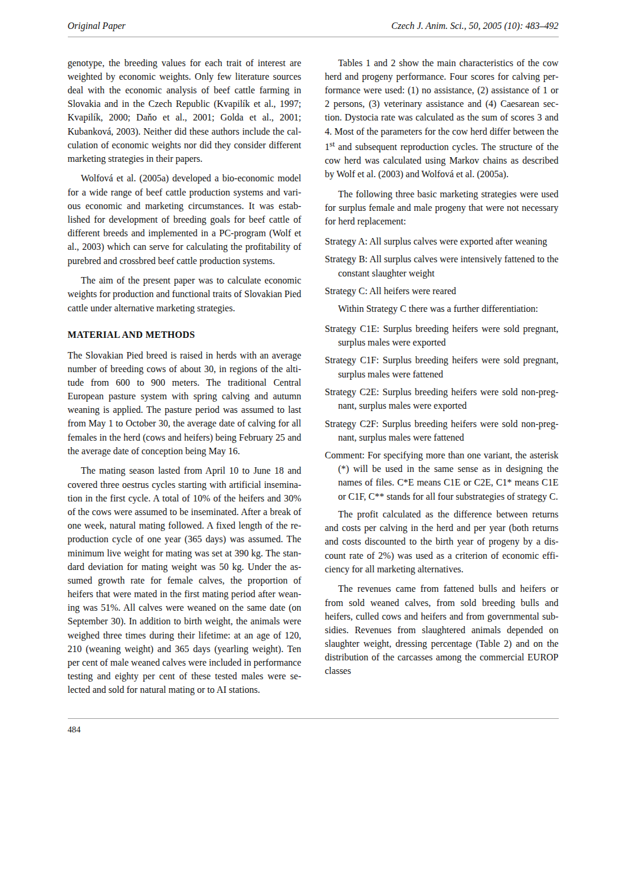Original Paper Czech J. Anim. Sci., 50, 2005 (10): 483–492
genotype, the breeding values for each trait of interest are weighted by economic weights. Only few literature sources deal with the economic analysis of beef cattle farming in Slovakia and in the Czech Republic (Kvapilík et al., 1997; Kvapilík, 2000; Daňo et al., 2001; Golda et al., 2001; Kubanková, 2003). Neither did these authors include the calculation of economic weights nor did they consider different marketing strategies in their papers.
Wolfová et al. (2005a) developed a bio-economic model for a wide range of beef cattle production systems and various economic and marketing circumstances. It was established for development of breeding goals for beef cattle of different breeds and implemented in a PC-program (Wolf et al., 2003) which can serve for calculating the profitability of purebred and crossbred beef cattle production systems.
The aim of the present paper was to calculate economic weights for production and functional traits of Slovakian Pied cattle under alternative marketing strategies.
Material and Methods
The Slovakian Pied breed is raised in herds with an average number of breeding cows of about 30, in regions of the altitude from 600 to 900 meters. The traditional Central European pasture system with spring calving and autumn weaning is applied. The pasture period was assumed to last from May 1 to October 30, the average date of calving for all females in the herd (cows and heifers) being February 25 and the average date of conception being May 16.
The mating season lasted from April 10 to June 18 and covered three oestrus cycles starting with artificial insemination in the first cycle. A total of 10% of the heifers and 30% of the cows were assumed to be inseminated. After a break of one week, natural mating followed. A fixed length of the reproduction cycle of one year (365 days) was assumed. The minimum live weight for mating was set at 390 kg. The standard deviation for mating weight was 50 kg. Under the assumed growth rate for female calves, the proportion of heifers that were mated in the first mating period after weaning was 51%. All calves were weaned on the same date (on September 30). In addition to birth weight, the animals were weighed three times during their lifetime: at an age of 120, 210 (weaning weight) and 365 days (yearling weight). Ten per cent of male weaned calves were included in performance testing and eighty per cent of these tested males were selected and sold for natural mating or to AI stations.
Tables 1 and 2 show the main characteristics of the cow herd and progeny performance. Four scores for calving performance were used: (1) no assistance, (2) assistance of 1 or 2 persons, (3) veterinary assistance and (4) Caesarean section. Dystocia rate was calculated as the sum of scores 3 and 4. Most of the parameters for the cow herd differ between the 1st and subsequent reproduction cycles. The structure of the cow herd was calculated using Markov chains as described by Wolf et al. (2003) and Wolfová et al. (2005a).
The following three basic marketing strategies were used for surplus female and male progeny that were not necessary for herd replacement:
Strategy A: All surplus calves were exported after weaning
Strategy B: All surplus calves were intensively fattened to the constant slaughter weight
Strategy C: All heifers were reared
Within Strategy C there was a further differentiation:
Strategy C1E: Surplus breeding heifers were sold pregnant, surplus males were exported
Strategy C1F: Surplus breeding heifers were sold pregnant, surplus males were fattened
Strategy C2E: Surplus breeding heifers were sold non-pregnant, surplus males were exported
Strategy C2F: Surplus breeding heifers were sold non-pregnant, surplus males were fattened
Comment: For specifying more than one variant, the asterisk (*) will be used in the same sense as in designing the names of files. C*E means C1E or C2E, C1* means C1E or C1F, C** stands for all four substrategies of strategy C.
The profit calculated as the difference between returns and costs per calving in the herd and per year (both returns and costs discounted to the birth year of progeny by a discount rate of 2%) was used as a criterion of economic efficiency for all marketing alternatives.
The revenues came from fattened bulls and heifers or from sold weaned calves, from sold breeding bulls and heifers, culled cows and heifers and from governmental subsidies. Revenues from slaughtered animals depended on slaughter weight, dressing percentage (Table 2) and on the distribution of the carcasses among the commercial EUROP classes
484